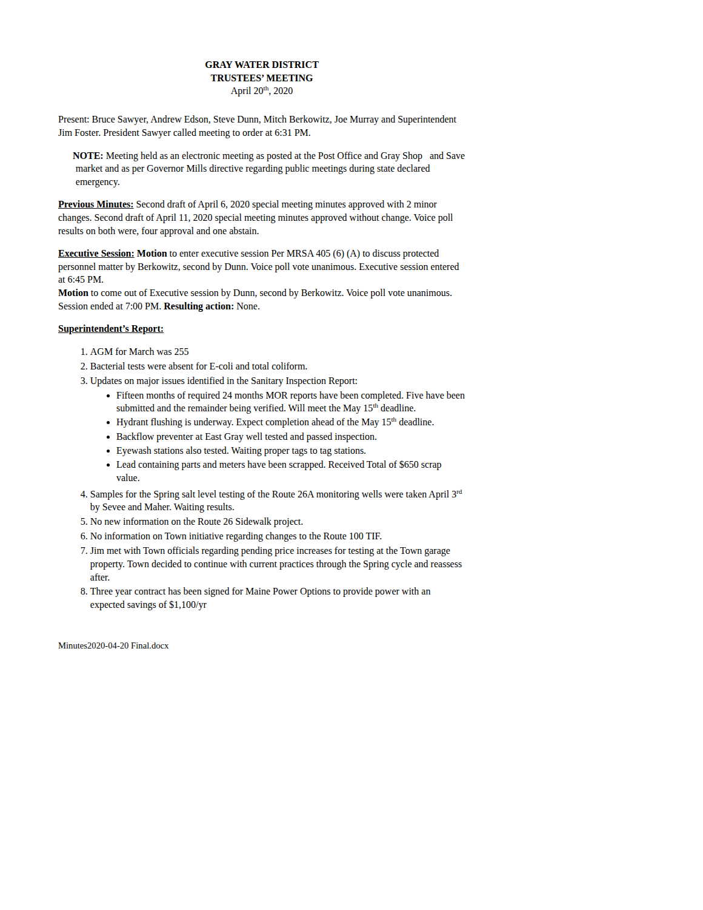GRAY WATER DISTRICT TRUSTEES’ MEETING April 20th, 2020
Present: Bruce Sawyer, Andrew Edson, Steve Dunn, Mitch Berkowitz, Joe Murray and Superintendent Jim Foster. President Sawyer called meeting to order at 6:31 PM.
NOTE: Meeting held as an electronic meeting as posted at the Post Office and Gray Shop and Save market and as per Governor Mills directive regarding public meetings during state declared emergency.
Previous Minutes: Second draft of April 6, 2020 special meeting minutes approved with 2 minor changes. Second draft of April 11, 2020 special meeting minutes approved without change. Voice poll results on both were, four approval and one abstain.
Executive Session: Motion to enter executive session Per MRSA 405 (6) (A) to discuss protected personnel matter by Berkowitz, second by Dunn. Voice poll vote unanimous. Executive session entered at 6:45 PM.
Motion to come out of Executive session by Dunn, second by Berkowitz. Voice poll vote unanimous. Session ended at 7:00 PM. Resulting action: None.
Superintendent’s Report:
AGM for March was 255
Bacterial tests were absent for E-coli and total coliform.
Updates on major issues identified in the Sanitary Inspection Report:
Fifteen months of required 24 months MOR reports have been completed. Five have been submitted and the remainder being verified. Will meet the May 15th deadline.
Hydrant flushing is underway. Expect completion ahead of the May 15th deadline.
Backflow preventer at East Gray well tested and passed inspection.
Eyewash stations also tested. Waiting proper tags to tag stations.
Lead containing parts and meters have been scrapped. Received Total of $650 scrap value.
Samples for the Spring salt level testing of the Route 26A monitoring wells were taken April 3rd by Sevee and Maher. Waiting results.
No new information on the Route 26 Sidewalk project.
No information on Town initiative regarding changes to the Route 100 TIF.
Jim met with Town officials regarding pending price increases for testing at the Town garage property. Town decided to continue with current practices through the Spring cycle and reassess after.
Three year contract has been signed for Maine Power Options to provide power with an expected savings of $1,100/yr
Minutes2020-04-20 Final.docx